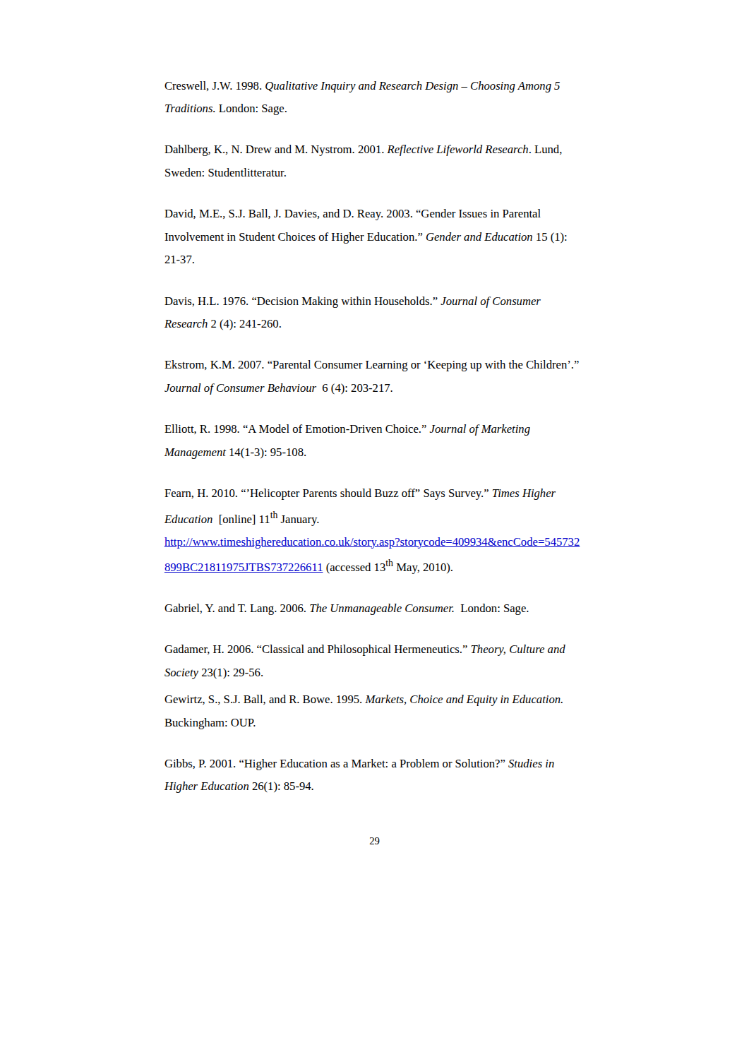Creswell, J.W. 1998. Qualitative Inquiry and Research Design – Choosing Among 5 Traditions. London: Sage.
Dahlberg, K., N. Drew and M. Nystrom. 2001. Reflective Lifeworld Research. Lund, Sweden: Studentlitteratur.
David, M.E., S.J. Ball, J. Davies, and D. Reay. 2003. “Gender Issues in Parental Involvement in Student Choices of Higher Education.” Gender and Education 15 (1): 21-37.
Davis, H.L. 1976. “Decision Making within Households.” Journal of Consumer Research 2 (4): 241-260.
Ekstrom, K.M. 2007. “Parental Consumer Learning or ‘Keeping up with the Children’.” Journal of Consumer Behaviour 6 (4): 203-217.
Elliott, R. 1998. “A Model of Emotion-Driven Choice.” Journal of Marketing Management 14(1-3): 95-108.
Fearn, H. 2010. “’Helicopter Parents should Buzz off” Says Survey.” Times Higher Education [online] 11th January.
http://www.timeshighereducation.co.uk/story.asp?storycode=409934&encCode=545732899BC21811975JTBS737226611 (accessed 13th May, 2010).
Gabriel, Y. and T. Lang. 2006. The Unmanageable Consumer. London: Sage.
Gadamer, H. 2006. “Classical and Philosophical Hermeneutics.” Theory, Culture and Society 23(1): 29-56.
Gewirtz, S., S.J. Ball, and R. Bowe. 1995. Markets, Choice and Equity in Education. Buckingham: OUP.
Gibbs, P. 2001. “Higher Education as a Market: a Problem or Solution?” Studies in Higher Education 26(1): 85-94.
29